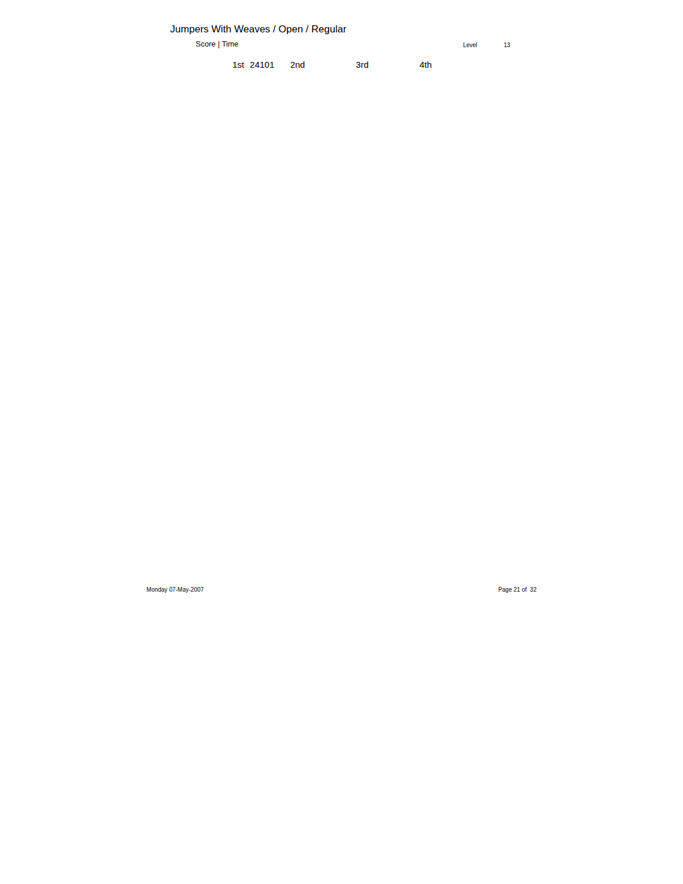Jumpers With Weaves / Open / Regular
Score | Time
Level
13
1st 241012nd 3rd 4th
Monday 07-May-2007
Page 21 of 32